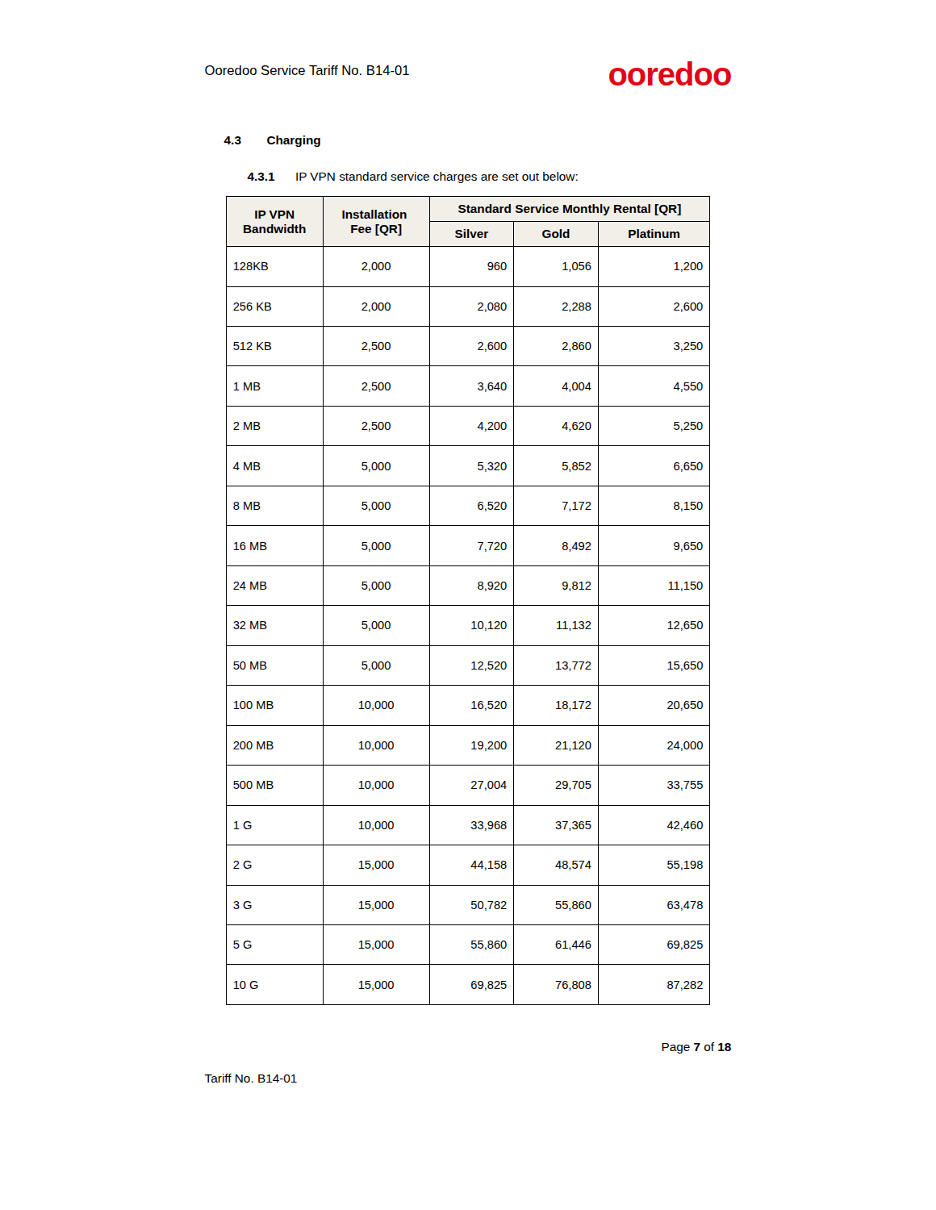Ooredoo Service Tariff No. B14-01
ooredoo
4.3 Charging
4.3.1 IP VPN standard service charges are set out below:
| IP VPN Bandwidth | Installation Fee [QR] | Standard Service Monthly Rental [QR] |
| --- | --- | --- |
| Silver | Gold | Platinum |
| 128KB | 2,000 | 960 | 1,056 | 1,200 |
| 256 KB | 2,000 | 2,080 | 2,288 | 2,600 |
| 512 KB | 2,500 | 2,600 | 2,860 | 3,250 |
| 1 MB | 2,500 | 3,640 | 4,004 | 4,550 |
| 2 MB | 2,500 | 4,200 | 4,620 | 5,250 |
| 4 MB | 5,000 | 5,320 | 5,852 | 6,650 |
| 8 MB | 5,000 | 6,520 | 7,172 | 8,150 |
| 16 MB | 5,000 | 7,720 | 8,492 | 9,650 |
| 24 MB | 5,000 | 8,920 | 9,812 | 11,150 |
| 32 MB | 5,000 | 10,120 | 11,132 | 12,650 |
| 50 MB | 5,000 | 12,520 | 13,772 | 15,650 |
| 100 MB | 10,000 | 16,520 | 18,172 | 20,650 |
| 200 MB | 10,000 | 19,200 | 21,120 | 24,000 |
| 500 MB | 10,000 | 27,004 | 29,705 | 33,755 |
| 1 G | 10,000 | 33,968 | 37,365 | 42,460 |
| 2 G | 15,000 | 44,158 | 48,574 | 55,198 |
| 3 G | 15,000 | 50,782 | 55,860 | 63,478 |
| 5 G | 15,000 | 55,860 | 61,446 | 69,825 |
| 10 G | 15,000 | 69,825 | 76,808 | 87,282 |
Page 7 of 18
Tariff No. B14-01